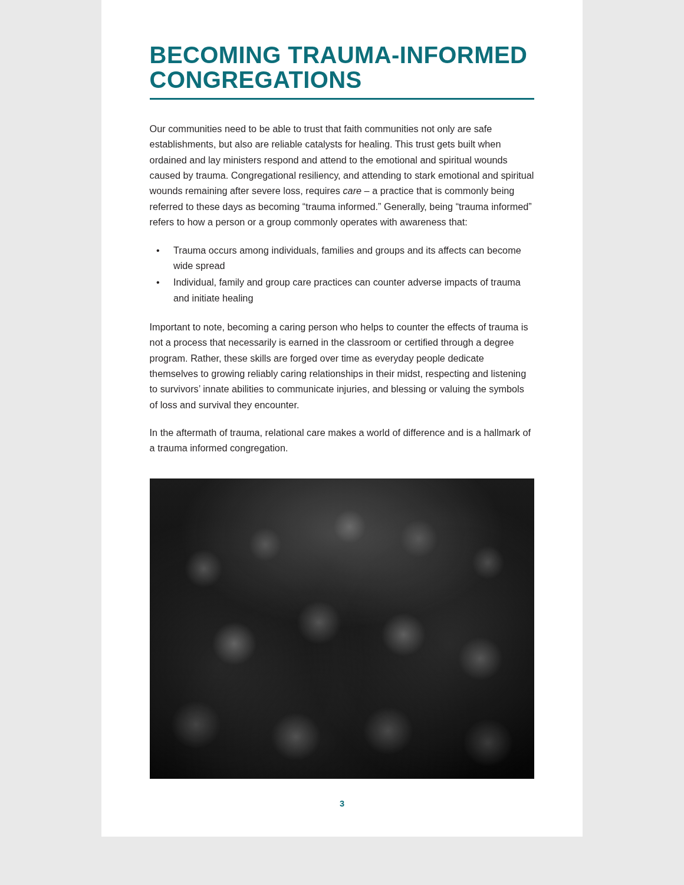Becoming Trauma-Informed Congregations
Our communities need to be able to trust that faith communities not only are safe establishments, but also are reliable catalysts for healing. This trust gets built when ordained and lay ministers respond and attend to the emotional and spiritual wounds caused by trauma. Congregational resiliency, and attending to stark emotional and spiritual wounds remaining after severe loss, requires care – a practice that is commonly being referred to these days as becoming “trauma informed.” Generally, being “trauma informed” refers to how a person or a group commonly operates with awareness that:
Trauma occurs among individuals, families and groups and its affects can become wide spread
Individual, family and group care practices can counter adverse impacts of trauma and initiate healing
Important to note, becoming a caring person who helps to counter the effects of trauma is not a process that necessarily is earned in the classroom or certified through a degree program. Rather, these skills are forged over time as everyday people dedicate themselves to growing reliably caring relationships in their midst, respecting and listening to survivors’ innate abilities to communicate injuries, and blessing or valuing the symbols of loss and survival they encounter.
In the aftermath of trauma, relational care makes a world of difference and is a hallmark of a trauma informed congregation.
3